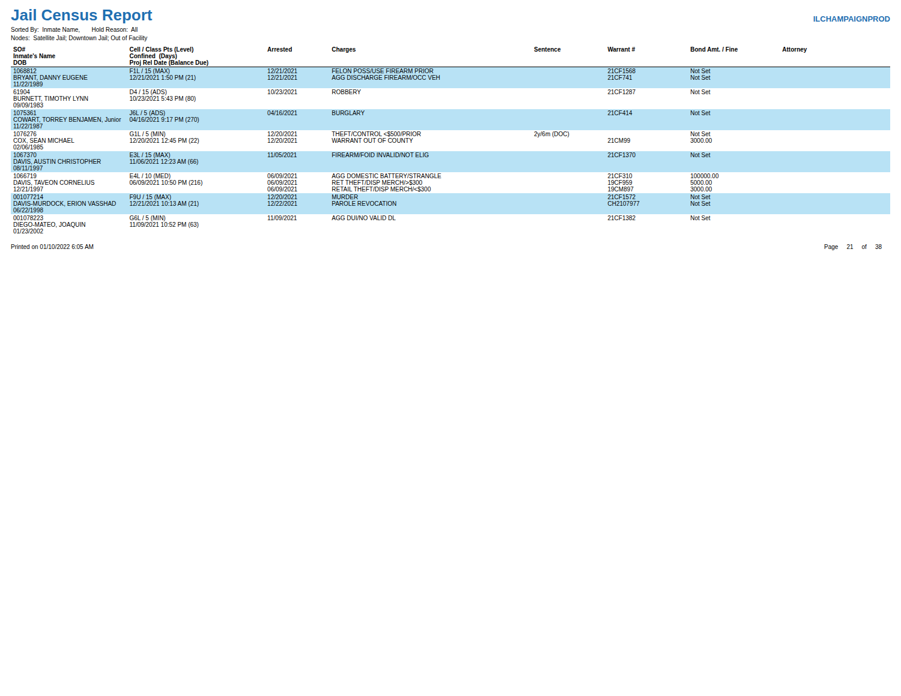ILCHAMPAIGNPROD
Jail Census Report
Sorted By: Inmate Name, Hold Reason: All
Nodes: Satellite Jail; Downtown Jail; Out of Facility
| SO# Inmate's Name DOB | Cell / Class Pts (Level) Confined (Days) Proj Rel Date (Balance Due) | Arrested | Charges | Sentence | Warrant # | Bond Amt. / Fine | Attorney |
| --- | --- | --- | --- | --- | --- | --- | --- |
| 1068812 BRYANT, DANNY EUGENE 11/22/1989 | F1L / 15 (MAX) 12/21/2021 1:50 PM (21) | 12/21/2021 12/21/2021 | FELON POSS/USE FIREARM PRIOR AGG DISCHARGE FIREARM/OCC VEH | | 21CF1568 21CF741 | Not Set Not Set | |
| 61904 BURNETT, TIMOTHY LYNN 09/09/1983 | D4 / 15 (ADS) 10/23/2021 5:43 PM (80) | 10/23/2021 | ROBBERY | | 21CF1287 | Not Set | |
| 1075361 COWART, TORREY BENJAMEN, Junior 11/22/1987 | J6L / 5 (ADS) 04/16/2021 9:17 PM (270) | 04/16/2021 | BURGLARY | | 21CF414 | Not Set | |
| 1076276 COX, SEAN MICHAEL 02/06/1985 | G1L / 5 (MIN) 12/20/2021 12:45 PM (22) | 12/20/2021 12/20/2021 | THEFT/CONTROL <$500/PRIOR WARRANT OUT OF COUNTY | 2y/6m (DOC) | 21CM99 | Not Set 3000.00 | |
| 1067370 DAVIS, AUSTIN CHRISTOPHER 08/11/1997 | E3L / 15 (MAX) 11/06/2021 12:23 AM (66) | 11/05/2021 | FIREARM/FOID INVALID/NOT ELIG | | 21CF1370 | Not Set | |
| 1066719 DAVIS, TAVEON CORNELIUS 12/21/1997 | E4L / 10 (MED) 06/09/2021 10:50 PM (216) | 06/09/2021 06/09/2021 06/09/2021 | AGG DOMESTIC BATTERY/STRANGLE RET THEFT/DISP MERCH/>$300 RETAIL THEFT/DISP MERCH/<$300 | | 21CF310 19CF959 19CM897 | 100000.00 5000.00 3000.00 | |
| 001077214 DAVIS-MURDOCK, ERION VASSHAD 06/22/1998 | F9U / 15 (MAX) 12/21/2021 10:13 AM (21) | 12/20/2021 12/22/2021 | MURDER PAROLE REVOCATION | | 21CF1572 CH2107977 | Not Set Not Set | |
| 001078223 DIEGO-MATEO, JOAQUIN 01/23/2002 | G6L / 5 (MIN) 11/09/2021 10:52 PM (63) | 11/09/2021 | AGG DUI/NO VALID DL | | 21CF1382 | Not Set | |
Printed on 01/10/2022 6:05 AM Page21of38